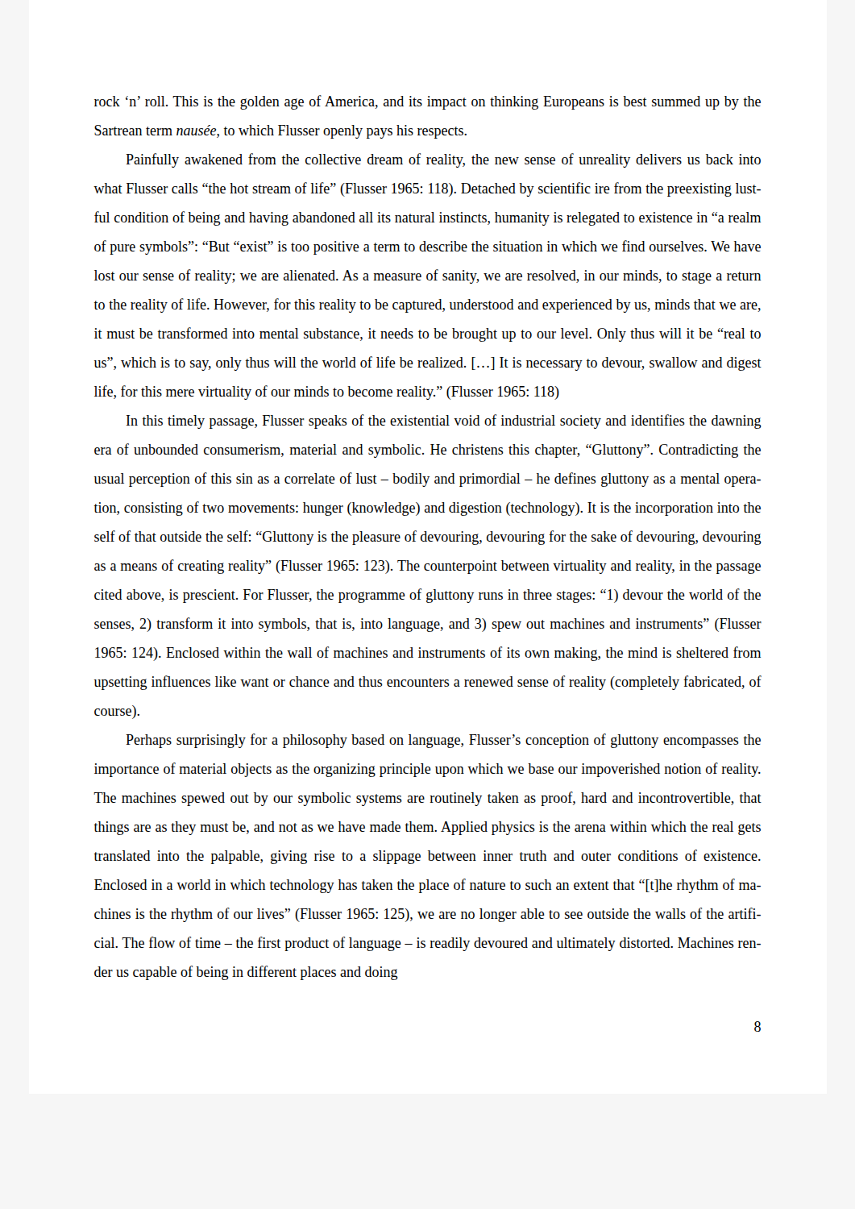rock ‘n’ roll. This is the golden age of America, and its impact on thinking Europeans is best summed up by the Sartrean term nausée, to which Flusser openly pays his respects.
Painfully awakened from the collective dream of reality, the new sense of unreality delivers us back into what Flusser calls “the hot stream of life” (Flusser 1965: 118). Detached by scientific ire from the preexisting lustful condition of being and having abandoned all its natural instincts, humanity is relegated to existence in “a realm of pure symbols”: “But “exist” is too positive a term to describe the situation in which we find ourselves. We have lost our sense of reality; we are alienated. As a measure of sanity, we are resolved, in our minds, to stage a return to the reality of life. However, for this reality to be captured, understood and experienced by us, minds that we are, it must be transformed into mental substance, it needs to be brought up to our level. Only thus will it be “real to us”, which is to say, only thus will the world of life be realized. […] It is necessary to devour, swallow and digest life, for this mere virtuality of our minds to become reality.” (Flusser 1965: 118)
In this timely passage, Flusser speaks of the existential void of industrial society and identifies the dawning era of unbounded consumerism, material and symbolic. He christens this chapter, “Gluttony”. Contradicting the usual perception of this sin as a correlate of lust – bodily and primordial – he defines gluttony as a mental operation, consisting of two movements: hunger (knowledge) and digestion (technology). It is the incorporation into the self of that outside the self: “Gluttony is the pleasure of devouring, devouring for the sake of devouring, devouring as a means of creating reality” (Flusser 1965: 123). The counterpoint between virtuality and reality, in the passage cited above, is prescient. For Flusser, the programme of gluttony runs in three stages: “1) devour the world of the senses, 2) transform it into symbols, that is, into language, and 3) spew out machines and instruments” (Flusser 1965: 124). Enclosed within the wall of machines and instruments of its own making, the mind is sheltered from upsetting influences like want or chance and thus encounters a renewed sense of reality (completely fabricated, of course).
Perhaps surprisingly for a philosophy based on language, Flusser’s conception of gluttony encompasses the importance of material objects as the organizing principle upon which we base our impoverished notion of reality. The machines spewed out by our symbolic systems are routinely taken as proof, hard and incontrovertible, that things are as they must be, and not as we have made them. Applied physics is the arena within which the real gets translated into the palpable, giving rise to a slippage between inner truth and outer conditions of existence. Enclosed in a world in which technology has taken the place of nature to such an extent that “[t]he rhythm of machines is the rhythm of our lives” (Flusser 1965: 125), we are no longer able to see outside the walls of the artificial. The flow of time – the first product of language – is readily devoured and ultimately distorted. Machines render us capable of being in different places and doing
8